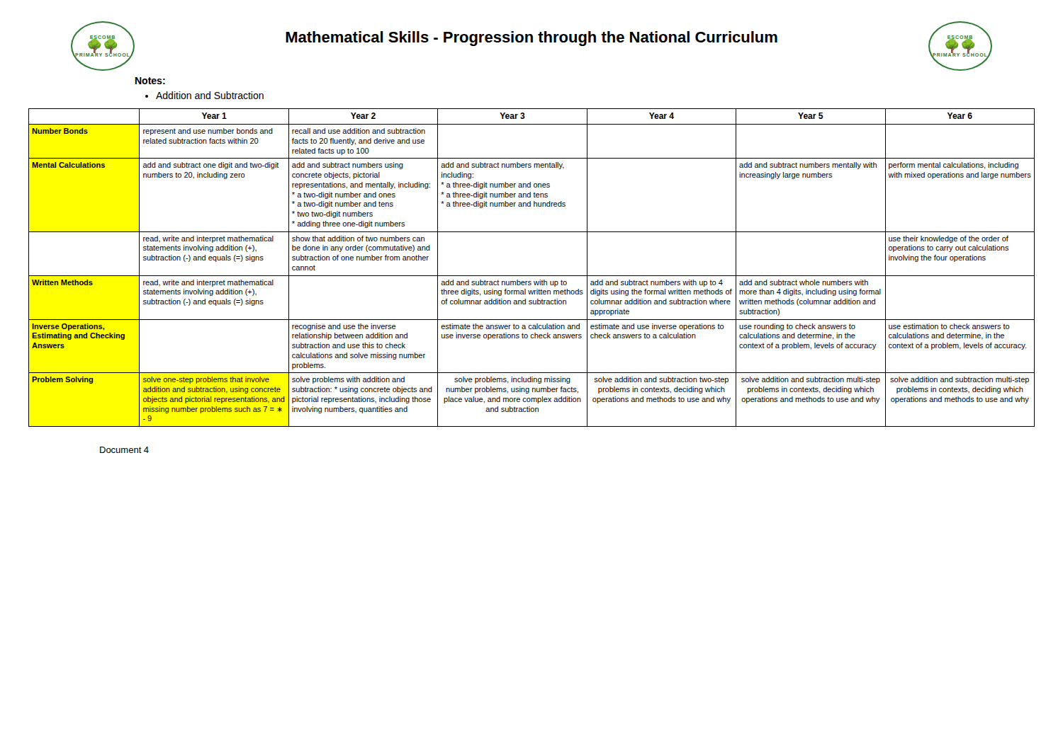ESCOMB 🌳🌳 PRIMARY SCHOOL
ESCOMB 🌳🌳 PRIMARY SCHOOL
Mathematical Skills - Progression through the National Curriculum
Notes:
Addition and Subtraction
| | Year 1 | Year 2 | Year 3 | Year 4 | Year 5 | Year 6 |
| --- | --- | --- | --- | --- | --- | --- |
| Number Bonds | represent and use number bonds and related subtraction facts within 20 | recall and use addition and subtraction facts to 20 fluently, and derive and use related facts up to 100 | | | | |
| Mental Calculations | add and subtract one digit and two-digit numbers to 20, including zero | add and subtract numbers using concrete objects, pictorial representations, and mentally, including: * a two-digit number and ones * a two-digit number and tens * two two-digit numbers * adding three one-digit numbers | add and subtract numbers mentally, including: * a three-digit number and ones * a three-digit number and tens * a three-digit number and hundreds | | add and subtract numbers mentally with increasingly large numbers | perform mental calculations, including with mixed operations and large numbers |
| | read, write and interpret mathematical statements involving addition (+), subtraction (-) and equals (=) signs | show that addition of two numbers can be done in any order (commutative) and subtraction of one number from another cannot | | | | use their knowledge of the order of operations to carry out calculations involving the four operations |
| Written Methods | read, write and interpret mathematical statements involving addition (+), subtraction (-) and equals (=) signs | | add and subtract numbers with up to three digits, using formal written methods of columnar addition and subtraction | add and subtract numbers with up to 4 digits using the formal written methods of columnar addition and subtraction where appropriate | add and subtract whole numbers with more than 4 digits, including using formal written methods (columnar addition and subtraction) | |
| Inverse Operations, Estimating and Checking Answers | | recognise and use the inverse relationship between addition and subtraction and use this to check calculations and solve missing number problems. | estimate the answer to a calculation and use inverse operations to check answers | estimate and use inverse operations to check answers to a calculation | use rounding to check answers to calculations and determine, in the context of a problem, levels of accuracy | use estimation to check answers to calculations and determine, in the context of a problem, levels of accuracy. |
| Problem Solving | solve one-step problems that involve addition and subtraction, using concrete objects and pictorial representations, and missing number problems such as 7 = ∗ - 9 | solve problems with addition and subtraction: * using concrete objects and pictorial representations, including those involving numbers, quantities and | solve problems, including missing number problems, using number facts, place value, and more complex addition and subtraction | solve addition and subtraction two-step problems in contexts, deciding which operations and methods to use and why | solve addition and subtraction multi-step problems in contexts, deciding which operations and methods to use and why | solve addition and subtraction multi-step problems in contexts, deciding which operations and methods to use and why |
Document 4